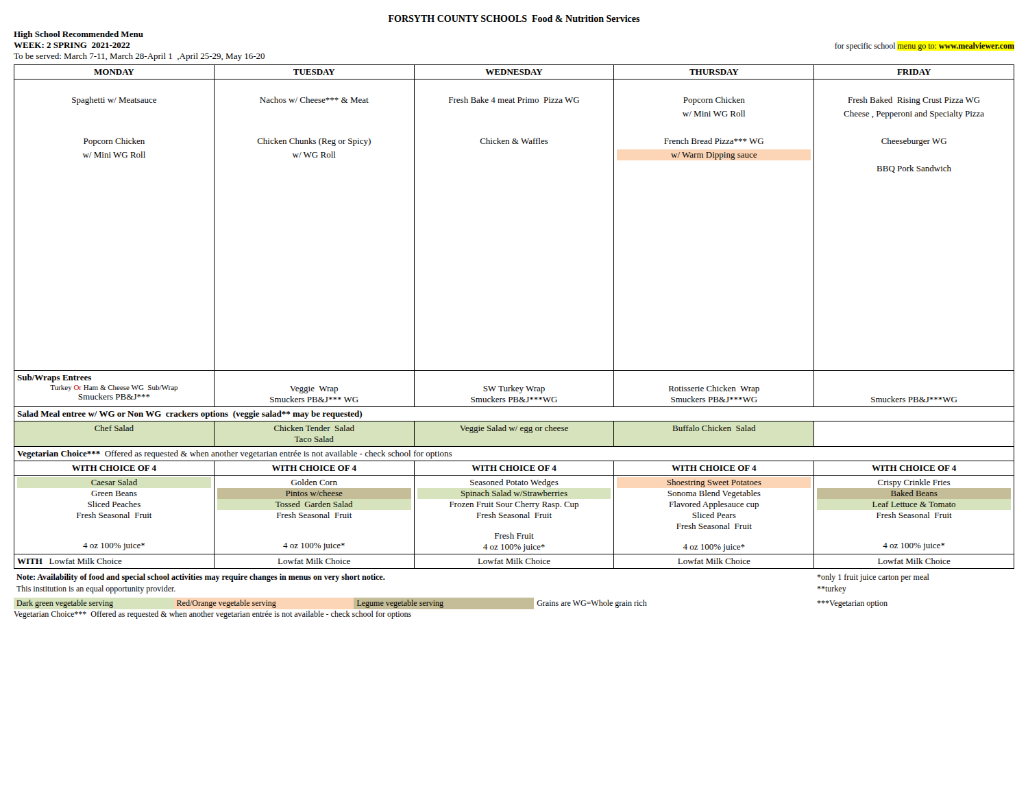FORSYTH COUNTY SCHOOLS Food & Nutrition Services
High School Recommended Menu
WEEK: 2 SPRING 2021-2022
To be served: March 7-11, March 28-April 1 ,April 25-29, May 16-20
for specific school menu go to: www.mealviewer.com
| MONDAY | TUESDAY | WEDNESDAY | THURSDAY | FRIDAY |
| --- | --- | --- | --- | --- |
| Spaghetti w/ Meatsauce Popcorn Chicken w/ Mini WG Roll | Nachos w/ Cheese*** & Meat Chicken Chunks (Reg or Spicy) w/ WG Roll | Fresh Bake 4 meat Primo Pizza WG Chicken & Waffles | Popcorn Chicken w/ Mini WG Roll French Bread Pizza*** WG w/ Warm Dipping sauce | Fresh Baked Rising Crust Pizza WG Cheese , Pepperoni and Specialty Pizza Cheeseburger WG BBQ Pork Sandwich |
| Sub/Wraps Entrees Turkey Or Ham & Cheese WG Sub/Wrap Smuckers PB&J*** | Veggie Wrap Smuckers PB&J*** WG | SW Turkey Wrap Smuckers PB&J***WG | Rotisserie Chicken Wrap Smuckers PB&J***WG | Smuckers PB&J***WG |
| Salad Meal entree w/ WG or Non WG crackers options (veggie salad** may be requested) |
| Chef Salad | Chicken Tender Salad Taco Salad | Veggie Salad w/ egg or cheese | Buffalo Chicken Salad | |
| Vegetarian Choice*** Offered as requested & when another vegetarian entrée is not available - check school for options |
| WITH CHOICE OF 4 | WITH CHOICE OF 4 | WITH CHOICE OF 4 | WITH CHOICE OF 4 | WITH CHOICE OF 4 |
| Caesar Salad Green Beans Sliced Peaches Fresh Seasonal Fruit 4 oz 100% juice* | Golden Corn Pintos w/cheese Tossed Garden Salad Fresh Seasonal Fruit 4 oz 100% juice* | Seasoned Potato Wedges Spinach Salad w/Strawberries Frozen Fruit Sour Cherry Rasp. Cup Fresh Seasonal Fruit Fresh Fruit 4 oz 100% juice* | Shoestring Sweet Potatoes Sonoma Blend Vegetables Flavored Applesauce cup Sliced Pears Fresh Seasonal Fruit 4 oz 100% juice* | Crispy Crinkle Fries Baked Beans Leaf Lettuce & Tomato Fresh Seasonal Fruit 4 oz 100% juice* |
| WITH Lowfat Milk Choice | Lowfat Milk Choice | Lowfat Milk Choice | Lowfat Milk Choice | Lowfat Milk Choice |
| Note: Availability of food and special school activities may require changes in menus on very short notice. | *only 1 fruit juice carton per meal |
| This institution is an equal opportunity provider. | **turkey |
| Dark green vegetable serving | Red/Orange vegetable serving | Legume vegetable serving | Grains are WG=Whole grain rich | ***Vegetarian option |
Vegetarian Choice*** Offered as requested & when another vegetarian entrée is not available - check school for options